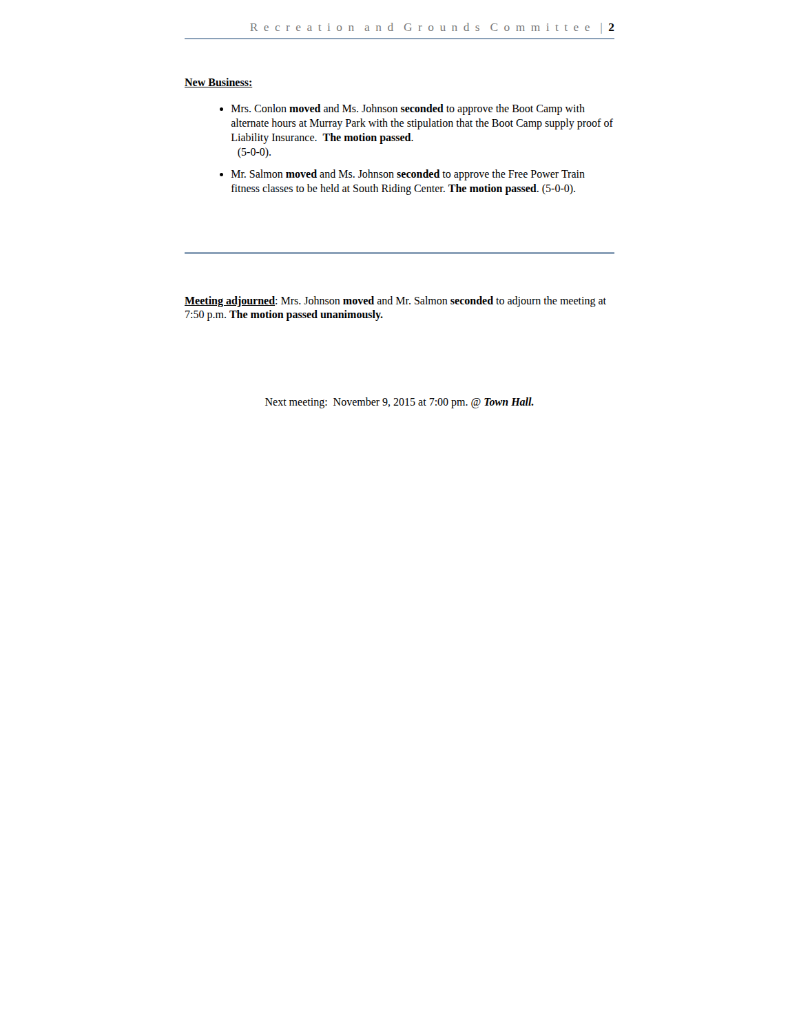R e c r e a t i o n a n d G r o u n d s C o m m i t t e e | 2
New Business:
Mrs. Conlon moved and Ms. Johnson seconded to approve the Boot Camp with alternate hours at Murray Park with the stipulation that the Boot Camp supply proof of Liability Insurance. The motion passed.
(5-0-0).
Mr. Salmon moved and Ms. Johnson seconded to approve the Free Power Train fitness classes to be held at South Riding Center. The motion passed. (5-0-0).
Meeting adjourned: Mrs. Johnson moved and Mr. Salmon seconded to adjourn the meeting at 7:50 p.m. The motion passed unanimously.
Next meeting: November 9, 2015 at 7:00 pm. @ Town Hall.